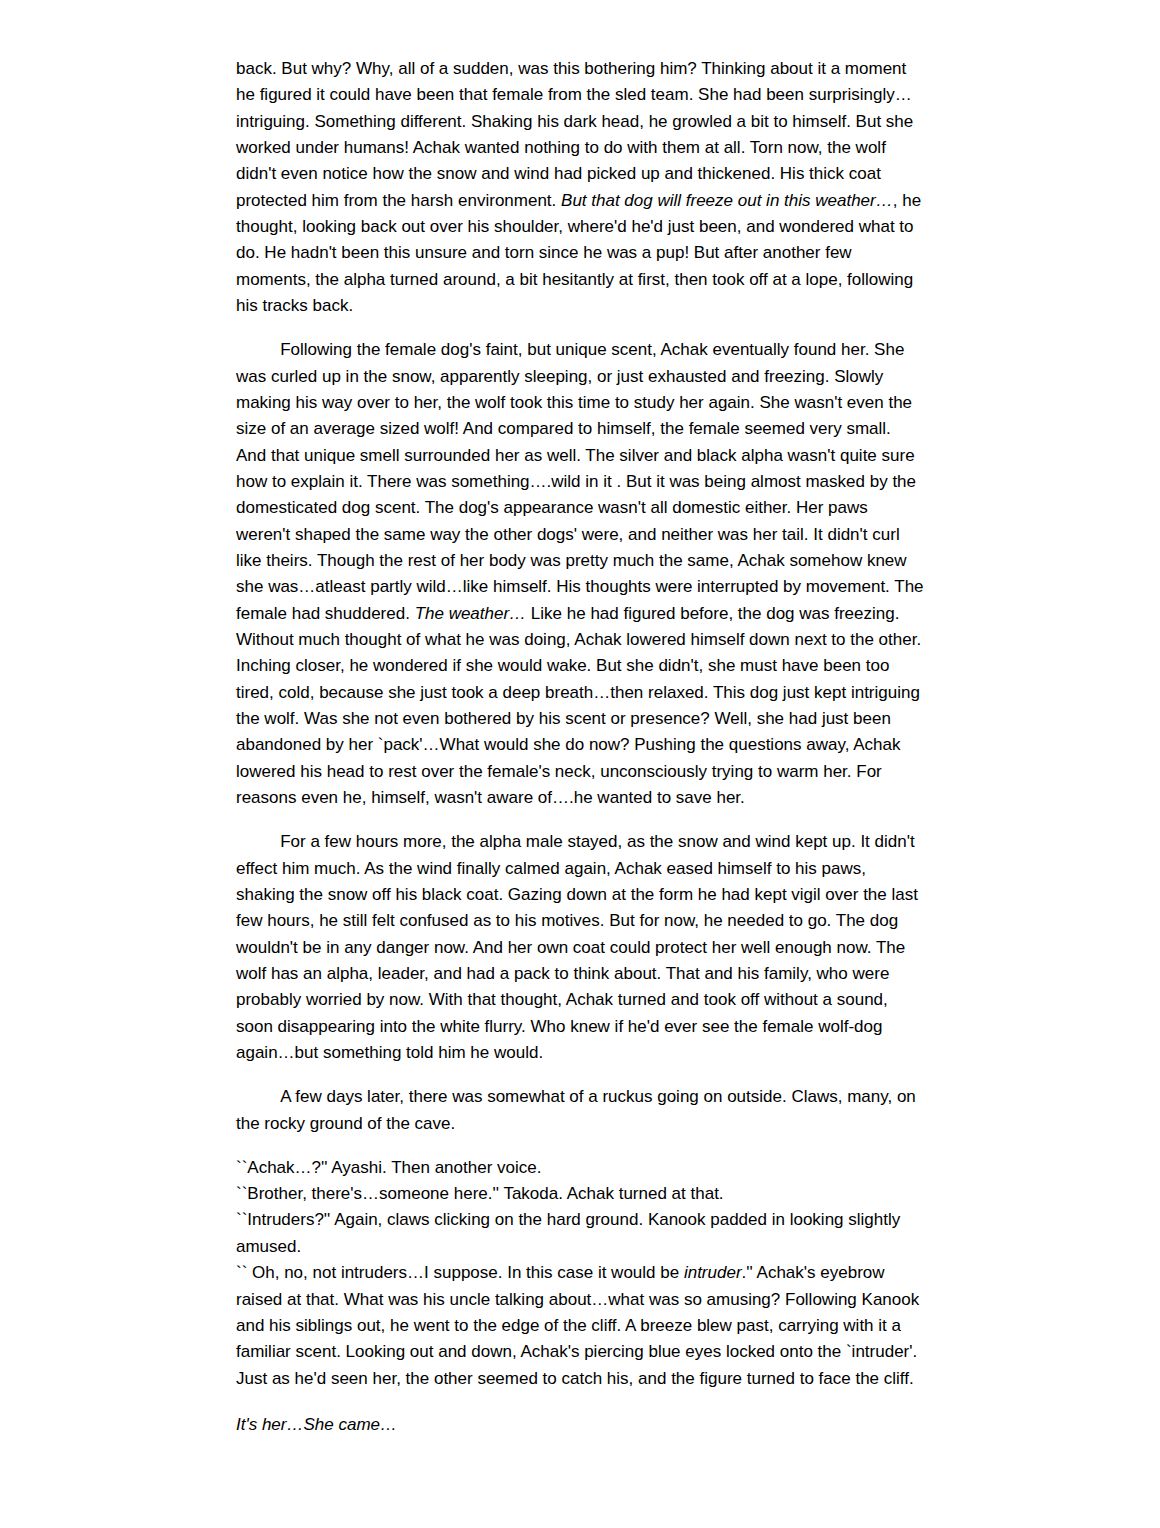back. But why? Why, all of a sudden, was this bothering him? Thinking about it a moment he figured it could have been that female from the sled team. She had been surprisingly…intriguing. Something different. Shaking his dark head, he growled a bit to himself. But she worked under humans! Achak wanted nothing to do with them at all. Torn now, the wolf didn't even notice how the snow and wind had picked up and thickened. His thick coat protected him from the harsh environment. But that dog will freeze out in this weather…, he thought, looking back out over his shoulder, where'd he'd just been, and wondered what to do. He hadn't been this unsure and torn since he was a pup! But after another few moments, the alpha turned around, a bit hesitantly at first, then took off at a lope, following his tracks back.
Following the female dog's faint, but unique scent, Achak eventually found her. She was curled up in the snow, apparently sleeping, or just exhausted and freezing. Slowly making his way over to her, the wolf took this time to study her again. She wasn't even the size of an average sized wolf! And compared to himself, the female seemed very small. And that unique smell surrounded her as well. The silver and black alpha wasn't quite sure how to explain it. There was something….wild in it . But it was being almost masked by the domesticated dog scent. The dog's appearance wasn't all domestic either. Her paws weren't shaped the same way the other dogs' were, and neither was her tail. It didn't curl like theirs. Though the rest of her body was pretty much the same, Achak somehow knew she was…atleast partly wild…like himself. His thoughts were interrupted by movement. The female had shuddered. The weather… Like he had figured before, the dog was freezing. Without much thought of what he was doing, Achak lowered himself down next to the other. Inching closer, he wondered if she would wake. But she didn't, she must have been too tired, cold, because she just took a deep breath…then relaxed. This dog just kept intriguing the wolf. Was she not even bothered by his scent or presence? Well, she had just been abandoned by her `pack'…What would she do now? Pushing the questions away, Achak lowered his head to rest over the female's neck, unconsciously trying to warm her. For reasons even he, himself, wasn't aware of….he wanted to save her.
For a few hours more, the alpha male stayed, as the snow and wind kept up. It didn't effect him much. As the wind finally calmed again, Achak eased himself to his paws, shaking the snow off his black coat. Gazing down at the form he had kept vigil over the last few hours, he still felt confused as to his motives. But for now, he needed to go. The dog wouldn't be in any danger now. And her own coat could protect her well enough now. The wolf has an alpha, leader, and had a pack to think about. That and his family, who were probably worried by now. With that thought, Achak turned and took off without a sound, soon disappearing into the white flurry. Who knew if he'd ever see the female wolf-dog again…but something told him he would.
A few days later, there was somewhat of a ruckus going on outside. Claws, many, on the rocky ground of the cave.
``Achak…?'' Ayashi. Then another voice.
``Brother, there's…someone here.'' Takoda. Achak turned at that.
``Intruders?'' Again, claws clicking on the hard ground. Kanook padded in looking slightly amused.
`` Oh, no, not intruders…I suppose. In this case it would be intruder.'' Achak's eyebrow raised at that. What was his uncle talking about…what was so amusing? Following Kanook and his siblings out, he went to the edge of the cliff. A breeze blew past, carrying with it a familiar scent. Looking out and down, Achak's piercing blue eyes locked onto the `intruder'. Just as he'd seen her, the other seemed to catch his, and the figure turned to face the cliff.
It's her…She came…